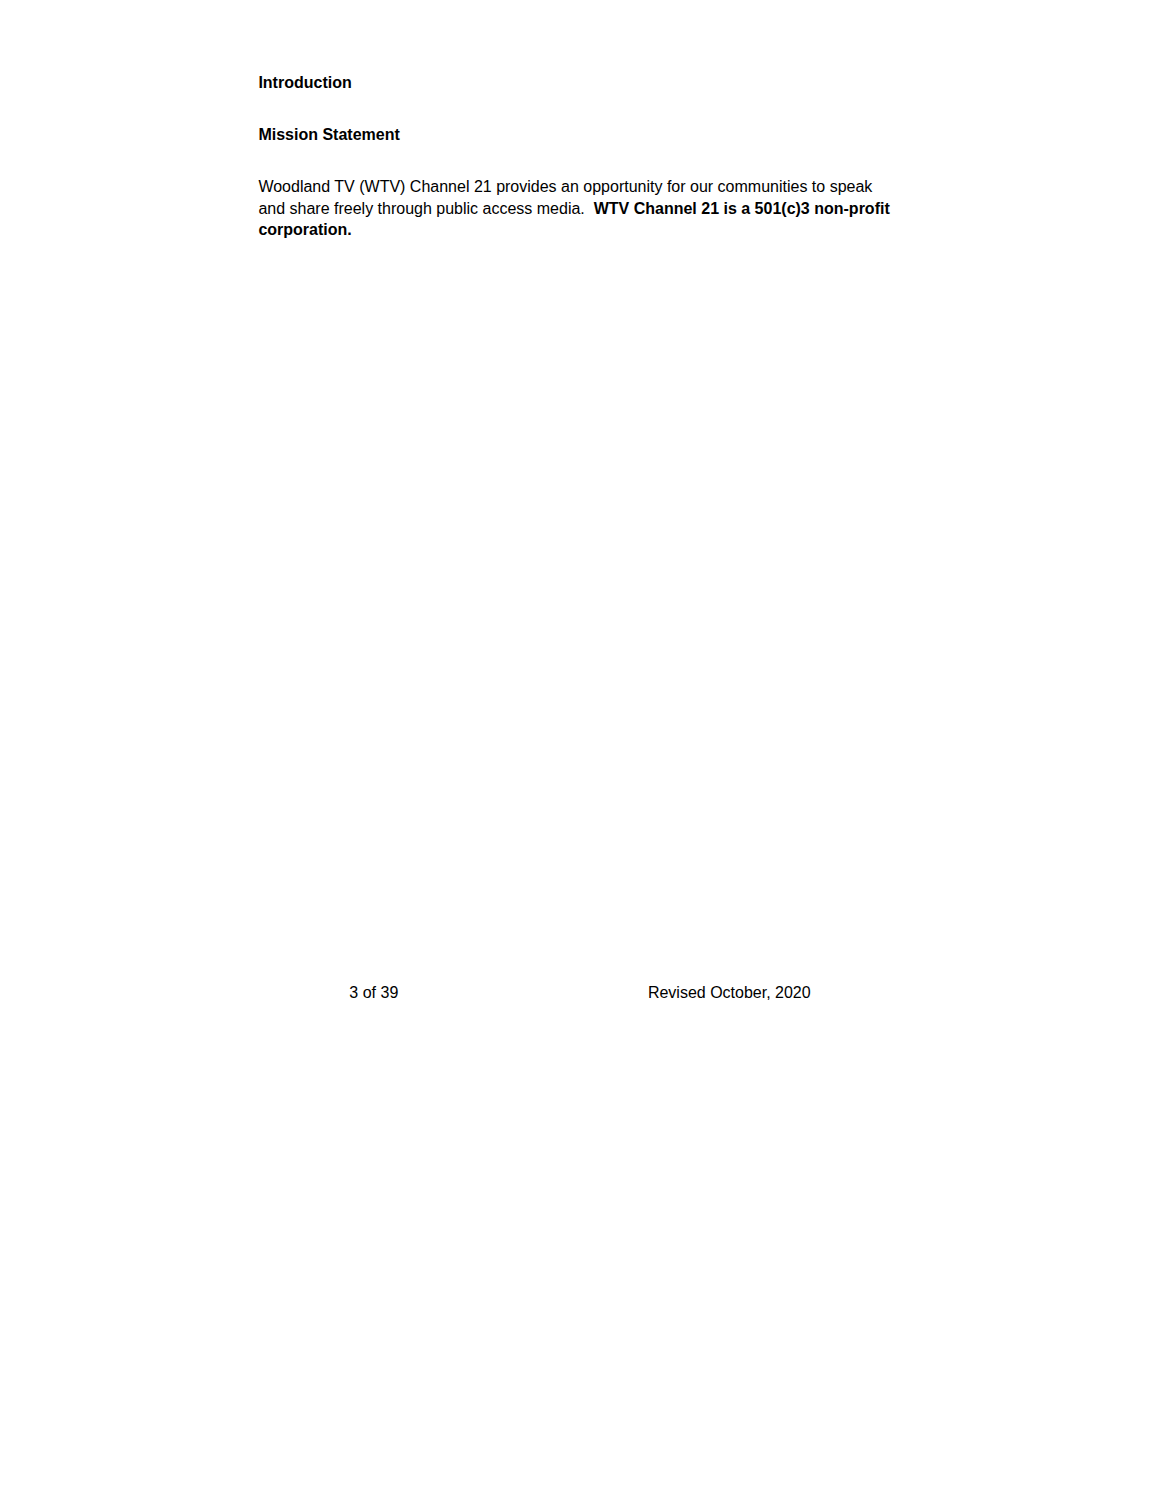Introduction
Mission Statement
Woodland TV (WTV) Channel 21 provides an opportunity for our communities to speak and share freely through public access media. WTV Channel 21 is a 501(c)3 non-profit corporation.
3 of 39 Revised October, 2020